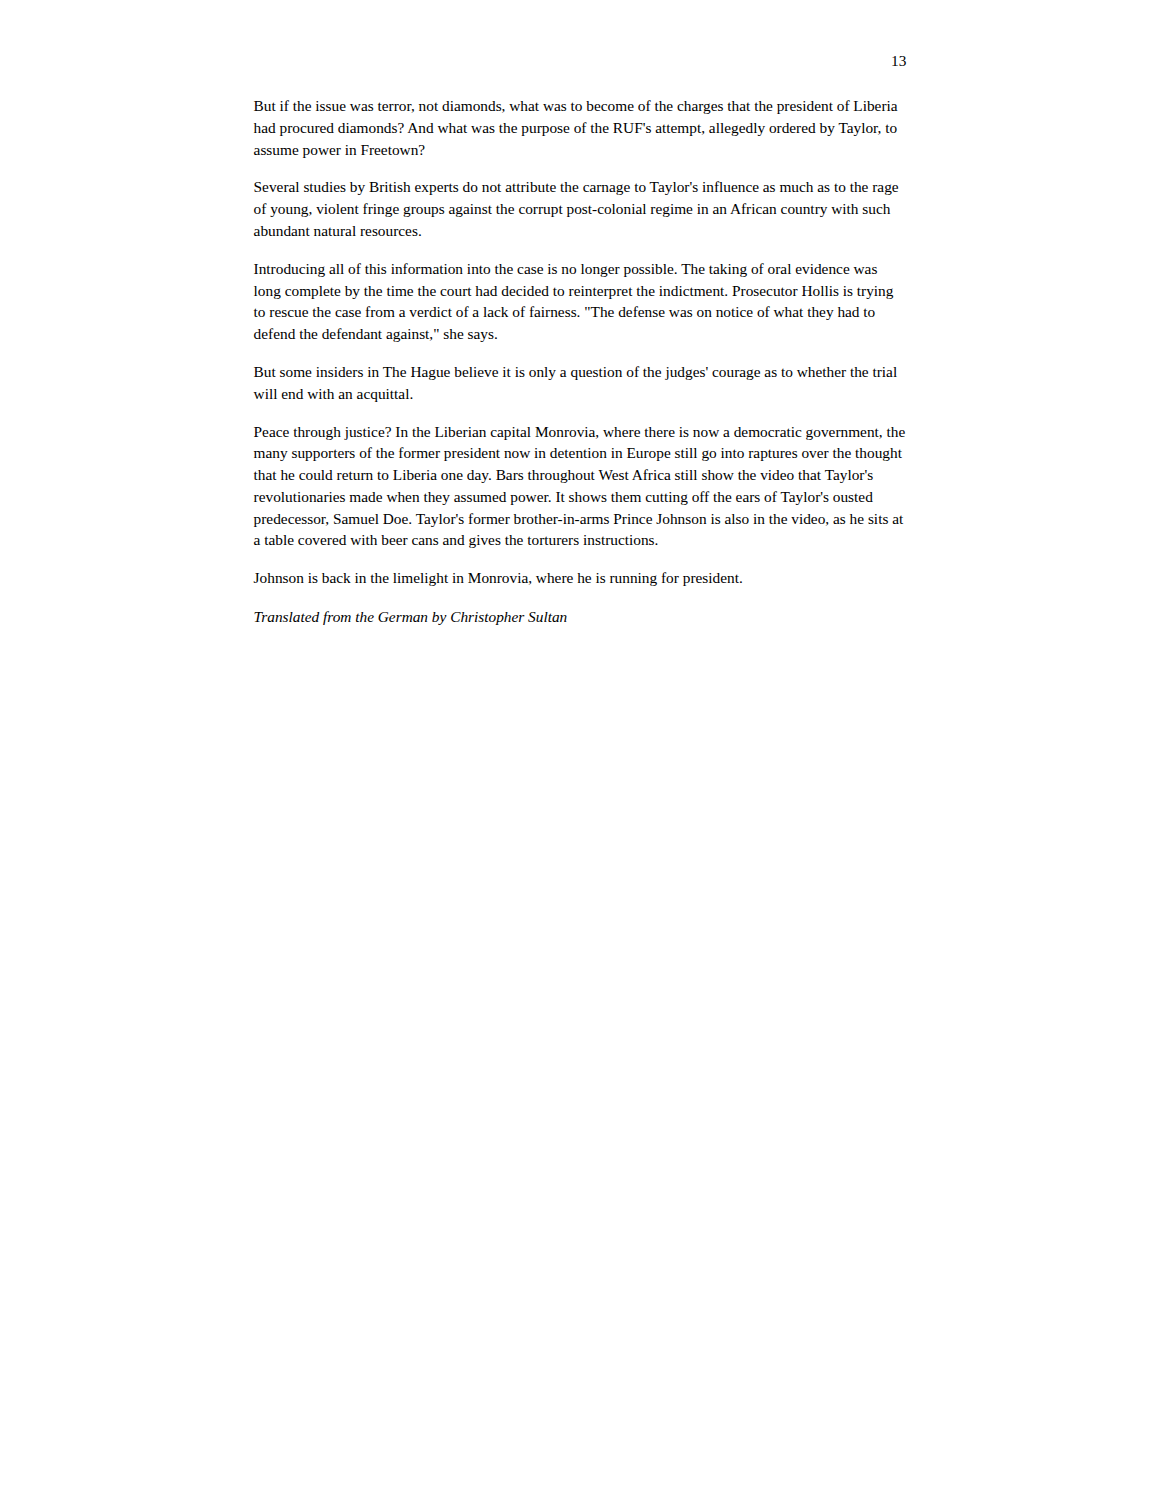13
But if the issue was terror, not diamonds, what was to become of the charges that the president of Liberia had procured diamonds? And what was the purpose of the RUF's attempt, allegedly ordered by Taylor, to assume power in Freetown?
Several studies by British experts do not attribute the carnage to Taylor's influence as much as to the rage of young, violent fringe groups against the corrupt post-colonial regime in an African country with such abundant natural resources.
Introducing all of this information into the case is no longer possible. The taking of oral evidence was long complete by the time the court had decided to reinterpret the indictment. Prosecutor Hollis is trying to rescue the case from a verdict of a lack of fairness. "The defense was on notice of what they had to defend the defendant against," she says.
But some insiders in The Hague believe it is only a question of the judges' courage as to whether the trial will end with an acquittal.
Peace through justice? In the Liberian capital Monrovia, where there is now a democratic government, the many supporters of the former president now in detention in Europe still go into raptures over the thought that he could return to Liberia one day. Bars throughout West Africa still show the video that Taylor's revolutionaries made when they assumed power. It shows them cutting off the ears of Taylor's ousted predecessor, Samuel Doe. Taylor's former brother-in-arms Prince Johnson is also in the video, as he sits at a table covered with beer cans and gives the torturers instructions.
Johnson is back in the limelight in Monrovia, where he is running for president.
Translated from the German by Christopher Sultan